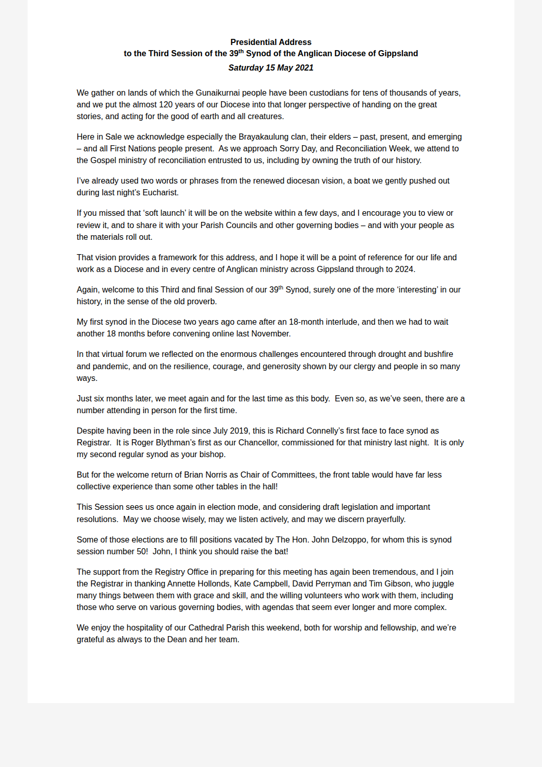Presidential Address
to the Third Session of the 39th Synod of the Anglican Diocese of Gippsland
Saturday 15 May 2021
We gather on lands of which the Gunaikurnai people have been custodians for tens of thousands of years, and we put the almost 120 years of our Diocese into that longer perspective of handing on the great stories, and acting for the good of earth and all creatures.
Here in Sale we acknowledge especially the Brayakaulung clan, their elders – past, present, and emerging – and all First Nations people present. As we approach Sorry Day, and Reconciliation Week, we attend to the Gospel ministry of reconciliation entrusted to us, including by owning the truth of our history.
I’ve already used two words or phrases from the renewed diocesan vision, a boat we gently pushed out during last night’s Eucharist.
If you missed that ‘soft launch’ it will be on the website within a few days, and I encourage you to view or review it, and to share it with your Parish Councils and other governing bodies – and with your people as the materials roll out.
That vision provides a framework for this address, and I hope it will be a point of reference for our life and work as a Diocese and in every centre of Anglican ministry across Gippsland through to 2024.
Again, welcome to this Third and final Session of our 39th Synod, surely one of the more ‘interesting’ in our history, in the sense of the old proverb.
My first synod in the Diocese two years ago came after an 18-month interlude, and then we had to wait another 18 months before convening online last November.
In that virtual forum we reflected on the enormous challenges encountered through drought and bushfire and pandemic, and on the resilience, courage, and generosity shown by our clergy and people in so many ways.
Just six months later, we meet again and for the last time as this body. Even so, as we’ve seen, there are a number attending in person for the first time.
Despite having been in the role since July 2019, this is Richard Connelly’s first face to face synod as Registrar. It is Roger Blythman’s first as our Chancellor, commissioned for that ministry last night. It is only my second regular synod as your bishop.
But for the welcome return of Brian Norris as Chair of Committees, the front table would have far less collective experience than some other tables in the hall!
This Session sees us once again in election mode, and considering draft legislation and important resolutions. May we choose wisely, may we listen actively, and may we discern prayerfully.
Some of those elections are to fill positions vacated by The Hon. John Delzoppo, for whom this is synod session number 50! John, I think you should raise the bat!
The support from the Registry Office in preparing for this meeting has again been tremendous, and I join the Registrar in thanking Annette Hollonds, Kate Campbell, David Perryman and Tim Gibson, who juggle many things between them with grace and skill, and the willing volunteers who work with them, including those who serve on various governing bodies, with agendas that seem ever longer and more complex.
We enjoy the hospitality of our Cathedral Parish this weekend, both for worship and fellowship, and we’re grateful as always to the Dean and her team.